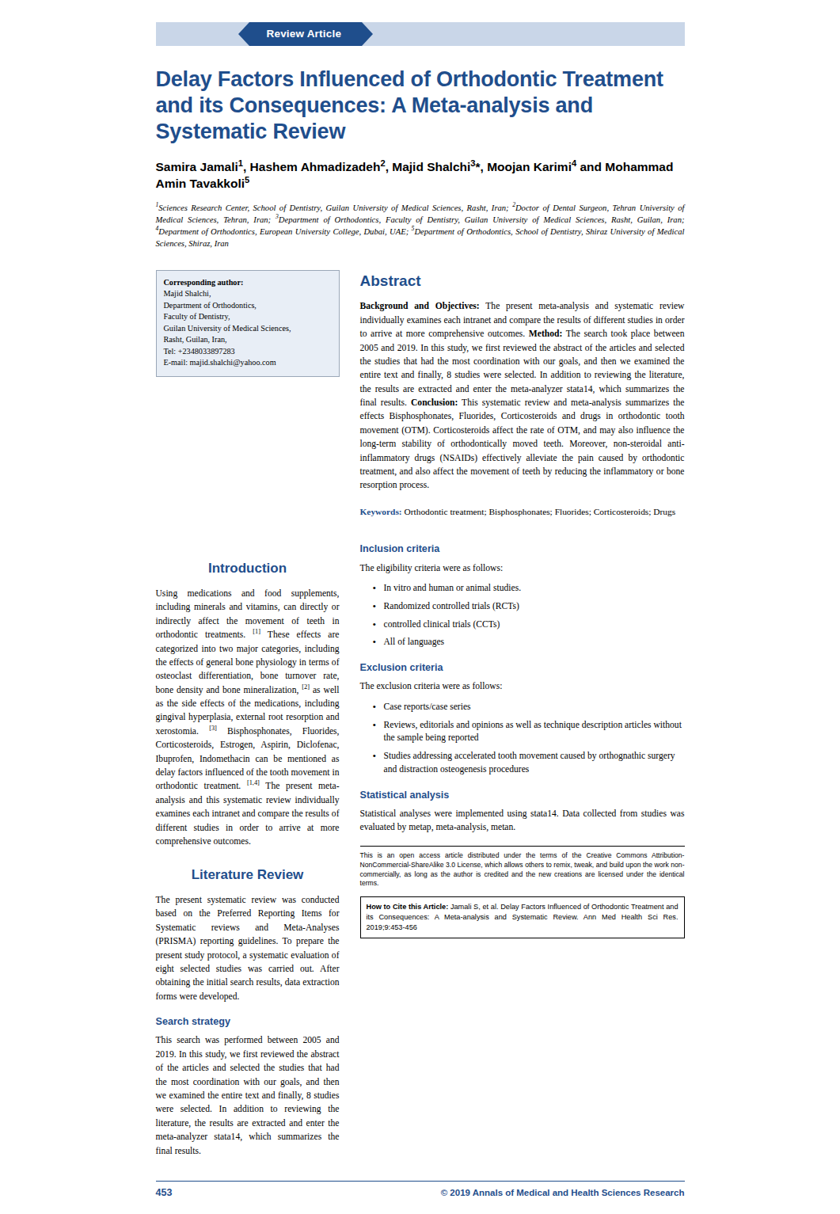Review Article
Delay Factors Influenced of Orthodontic Treatment and its Consequences: A Meta-analysis and Systematic Review
Samira Jamali1, Hashem Ahmadizadeh2, Majid Shalchi3*, Moojan Karimi4 and Mohammad Amin Tavakkoli5
1Sciences Research Center, School of Dentistry, Guilan University of Medical Sciences, Rasht, Iran; 2Doctor of Dental Surgeon, Tehran University of Medical Sciences, Tehran, Iran; 3Department of Orthodontics, Faculty of Dentistry, Guilan University of Medical Sciences, Rasht, Guilan, Iran; 4Department of Orthodontics, European University College, Dubai, UAE; 5Department of Orthodontics, School of Dentistry, Shiraz University of Medical Sciences, Shiraz, Iran
Corresponding author:
Majid Shalchi,
Department of Orthodontics,
Faculty of Dentistry,
Guilan University of Medical Sciences,
Rasht, Guilan, Iran,
Tel: +2348033897283
E-mail: majid.shalchi@yahoo.com
Abstract
Background and Objectives: The present meta-analysis and systematic review individually examines each intranet and compare the results of different studies in order to arrive at more comprehensive outcomes. Method: The search took place between 2005 and 2019. In this study, we first reviewed the abstract of the articles and selected the studies that had the most coordination with our goals, and then we examined the entire text and finally, 8 studies were selected. In addition to reviewing the literature, the results are extracted and enter the meta-analyzer stata14, which summarizes the final results. Conclusion: This systematic review and meta-analysis summarizes the effects Bisphosphonates, Fluorides, Corticosteroids and drugs in orthodontic tooth movement (OTM). Corticosteroids affect the rate of OTM, and may also influence the long-term stability of orthodontically moved teeth. Moreover, non-steroidal anti-inflammatory drugs (NSAIDs) effectively alleviate the pain caused by orthodontic treatment, and also affect the movement of teeth by reducing the inflammatory or bone resorption process.
Keywords: Orthodontic treatment; Bisphosphonates; Fluorides; Corticosteroids; Drugs
Introduction
Using medications and food supplements, including minerals and vitamins, can directly or indirectly affect the movement of teeth in orthodontic treatments. [1] These effects are categorized into two major categories, including the effects of general bone physiology in terms of osteoclast differentiation, bone turnover rate, bone density and bone mineralization, [2] as well as the side effects of the medications, including gingival hyperplasia, external root resorption and xerostomia. [3] Bisphosphonates, Fluorides, Corticosteroids, Estrogen, Aspirin, Diclofenac, Ibuprofen, Indomethacin can be mentioned as delay factors influenced of the tooth movement in orthodontic treatment. [1,4] The present meta-analysis and this systematic review individually examines each intranet and compare the results of different studies in order to arrive at more comprehensive outcomes.
Literature Review
The present systematic review was conducted based on the Preferred Reporting Items for Systematic reviews and Meta-Analyses (PRISMA) reporting guidelines. To prepare the present study protocol, a systematic evaluation of eight selected studies was carried out. After obtaining the initial search results, data extraction forms were developed.
Search strategy
This search was performed between 2005 and 2019. In this study, we first reviewed the abstract of the articles and selected the studies that had the most coordination with our goals, and then we examined the entire text and finally, 8 studies were selected. In addition to reviewing the literature, the results are extracted and enter the meta-analyzer stata14, which summarizes the final results.
Inclusion criteria
The eligibility criteria were as follows:
In vitro and human or animal studies.
Randomized controlled trials (RCTs)
controlled clinical trials (CCTs)
All of languages
Exclusion criteria
The exclusion criteria were as follows:
Case reports/case series
Reviews, editorials and opinions as well as technique description articles without the sample being reported
Studies addressing accelerated tooth movement caused by orthognathic surgery and distraction osteogenesis procedures
Statistical analysis
Statistical analyses were implemented using stata14. Data collected from studies was evaluated by metap, meta-analysis, metan.
This is an open access article distributed under the terms of the Creative Commons Attribution-NonCommercial-ShareAlike 3.0 License, which allows others to remix, tweak, and build upon the work non-commercially, as long as the author is credited and the new creations are licensed under the identical terms.
How to Cite this Article: Jamali S, et al. Delay Factors Influenced of Orthodontic Treatment and its Consequences: A Meta-analysis and Systematic Review. Ann Med Health Sci Res. 2019;9:453-456
453
© 2019 Annals of Medical and Health Sciences Research